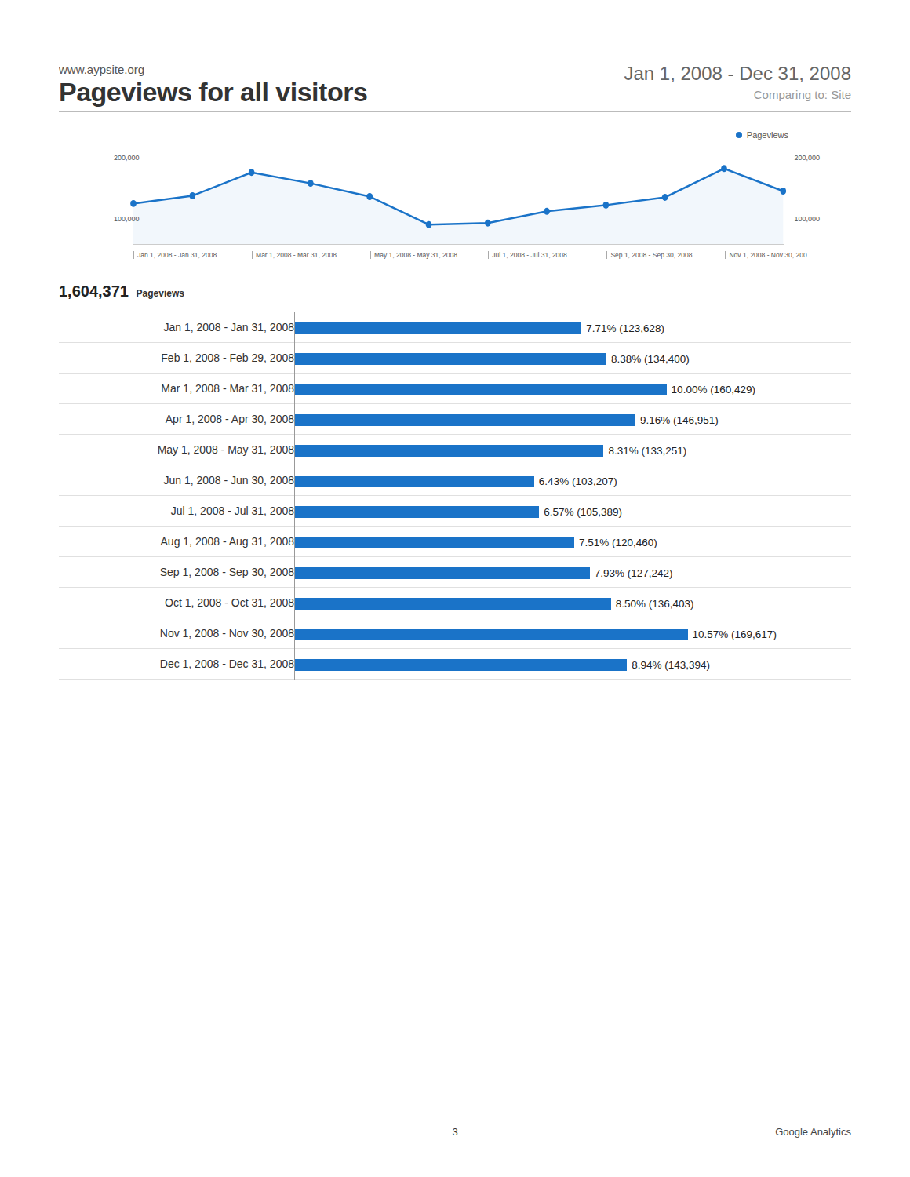www.aypsite.org
Pageviews for all visitors
Jan 1, 2008 - Dec 31, 2008
Comparing to: Site
Pageviews
200,000
100,000
200,000
100,000
Jan 1, 2008 - Jan 31, 2008
Mar 1, 2008 - Mar 31, 2008
May 1, 2008 - May 31, 2008
Jul 1, 2008 - Jul 31, 2008
Sep 1, 2008 - Sep 30, 2008
Nov 1, 2008 - Nov 30, 200
1,604,371 Pageviews
| Jan 1, 2008 - Jan 31, 2008 | 7.71% (123,628) |
| Feb 1, 2008 - Feb 29, 2008 | 8.38% (134,400) |
| Mar 1, 2008 - Mar 31, 2008 | 10.00% (160,429) |
| Apr 1, 2008 - Apr 30, 2008 | 9.16% (146,951) |
| May 1, 2008 - May 31, 2008 | 8.31% (133,251) |
| Jun 1, 2008 - Jun 30, 2008 | 6.43% (103,207) |
| Jul 1, 2008 - Jul 31, 2008 | 6.57% (105,389) |
| Aug 1, 2008 - Aug 31, 2008 | 7.51% (120,460) |
| Sep 1, 2008 - Sep 30, 2008 | 7.93% (127,242) |
| Oct 1, 2008 - Oct 31, 2008 | 8.50% (136,403) |
| Nov 1, 2008 - Nov 30, 2008 | 10.57% (169,617) |
| Dec 1, 2008 - Dec 31, 2008 | 8.94% (143,394) |
3
Google Analytics